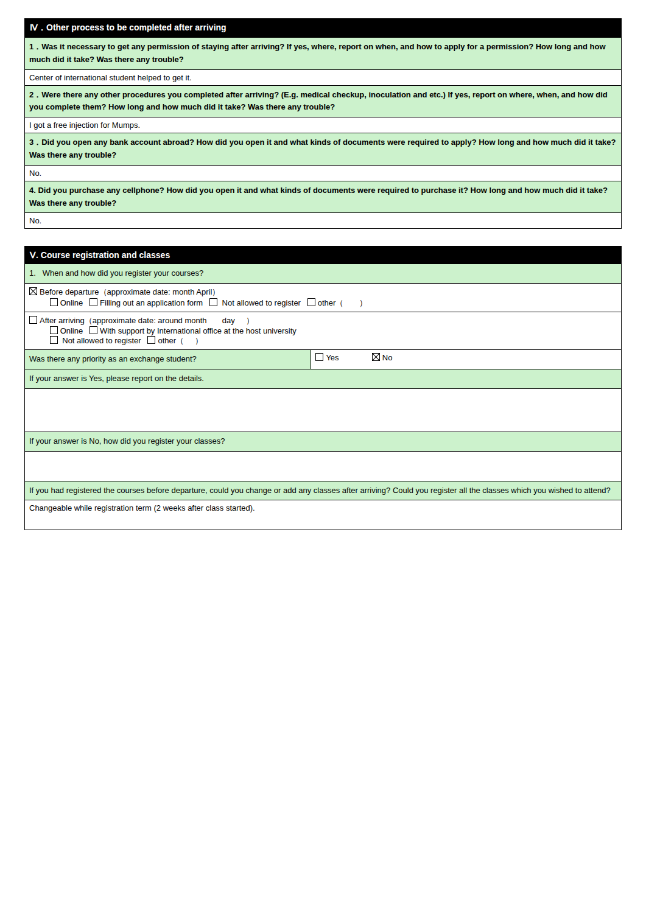| Ⅳ．Other process to be completed after arriving |
| 1．Was it necessary to get any permission of staying after arriving? If yes, where, report on when, and how to apply for a permission? How long and how much did it take? Was there any trouble? |
| Center of international student helped to get it. |
| 2．Were there any other procedures you completed after arriving? (E.g. medical checkup, inoculation and etc.) If yes, report on where, when, and how did you complete them? How long and how much did it take? Was there any trouble? |
| I got a free injection for Mumps. |
| 3．Did you open any bank account abroad? How did you open it and what kinds of documents were required to apply? How long and how much did it take? Was there any trouble? |
| No. |
| 4. Did you purchase any cellphone? How did you open it and what kinds of documents were required to purchase it? How long and how much did it take? Was there any trouble? |
| No. |
| Ⅴ. Course registration and classes |
| 1. When and how did you register your courses? |
| Before departure（approximate date: month April） Online Filling out an application form Not allowed to register other（ ） |
| After arriving（approximate date: around month day ） Online With support by International office at the host university Not allowed to register other（ ） |
| Was there any priority as an exchange student? | Yes No |
| If your answer is Yes, please report on the details. |
| If your answer is No, how did you register your classes? |
| If you had registered the courses before departure, could you change or add any classes after arriving? Could you register all the classes which you wished to attend? |
| Changeable while registration term (2 weeks after class started). |